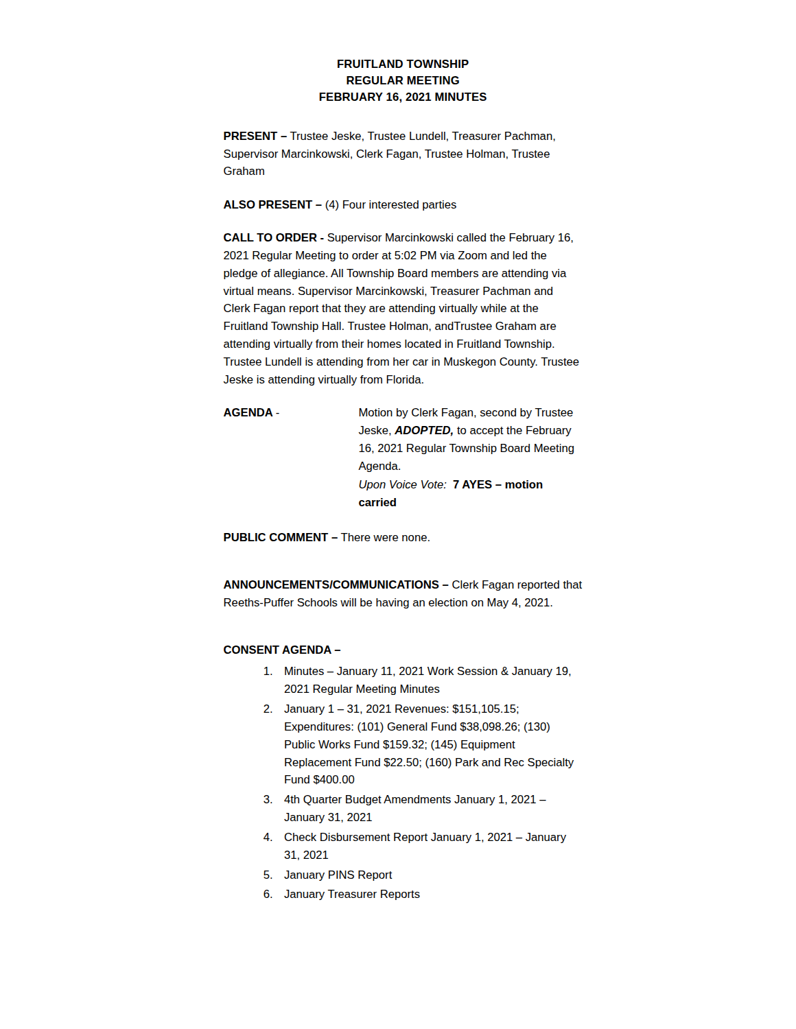FRUITLAND TOWNSHIP
REGULAR MEETING
FEBRUARY 16, 2021 MINUTES
PRESENT – Trustee Jeske, Trustee Lundell, Treasurer Pachman, Supervisor Marcinkowski, Clerk Fagan, Trustee Holman, Trustee Graham
ALSO PRESENT – (4) Four interested parties
CALL TO ORDER - Supervisor Marcinkowski called the February 16, 2021 Regular Meeting to order at 5:02 PM via Zoom and led the pledge of allegiance. All Township Board members are attending via virtual means. Supervisor Marcinkowski, Treasurer Pachman and Clerk Fagan report that they are attending virtually while at the Fruitland Township Hall. Trustee Holman, andTrustee Graham are attending virtually from their homes located in Fruitland Township. Trustee Lundell is attending from her car in Muskegon County. Trustee Jeske is attending virtually from Florida.
AGENDA -
Motion by Clerk Fagan, second by Trustee Jeske, ADOPTED, to accept the February 16, 2021 Regular Township Board Meeting Agenda.
Upon Voice Vote: 7 AYES – motion carried
PUBLIC COMMENT – There were none.
ANNOUNCEMENTS/COMMUNICATIONS – Clerk Fagan reported that Reeths-Puffer Schools will be having an election on May 4, 2021.
CONSENT AGENDA –
Minutes – January 11, 2021 Work Session & January 19, 2021 Regular Meeting Minutes
January 1 – 31, 2021 Revenues: $151,105.15; Expenditures: (101) General Fund $38,098.26; (130) Public Works Fund $159.32; (145) Equipment Replacement Fund $22.50; (160) Park and Rec Specialty Fund $400.00
4th Quarter Budget Amendments January 1, 2021 – January 31, 2021
Check Disbursement Report January 1, 2021 – January 31, 2021
January PINS Report
January Treasurer Reports